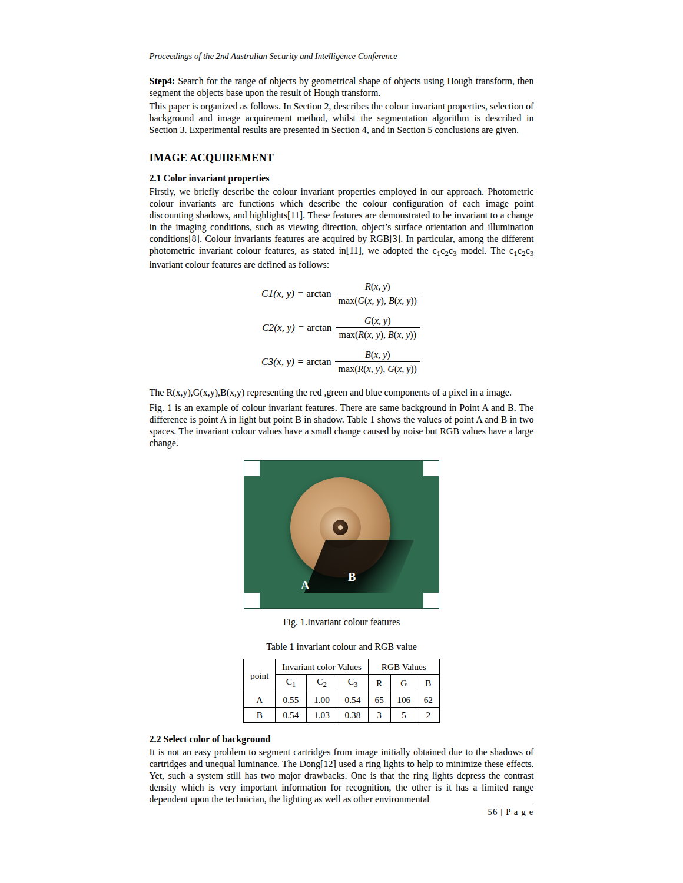Proceedings of the 2nd Australian Security and Intelligence Conference
Step4: Search for the range of objects by geometrical shape of objects using Hough transform, then segment the objects base upon the result of Hough transform.
This paper is organized as follows. In Section 2, describes the colour invariant properties, selection of background and image acquirement method, whilst the segmentation algorithm is described in Section 3. Experimental results are presented in Section 4, and in Section 5 conclusions are given.
IMAGE ACQUIREMENT
2.1 Color invariant properties
Firstly, we briefly describe the colour invariant properties employed in our approach. Photometric colour invariants are functions which describe the colour configuration of each image point discounting shadows, and highlights[11]. These features are demonstrated to be invariant to a change in the imaging conditions, such as viewing direction, object’s surface orientation and illumination conditions[8]. Colour invariants features are acquired by RGB[3]. In particular, among the different photometric invariant colour features, as stated in[11], we adopted the c1c2c3 model. The c1c2c3 invariant colour features are defined as follows:
C1(x, y) = arctan R(x, y) max(G(x, y), B(x, y))
C2(x, y) = arctan G(x, y) max(R(x, y), B(x, y))
C3(x, y) = arctan B(x, y) max(R(x, y), G(x, y))
The R(x,y),G(x,y),B(x,y) representing the red ,green and blue components of a pixel in a image.
Fig. 1 is an example of colour invariant features. There are same background in Point A and B. The difference is point A in light but point B in shadow. Table 1 shows the values of point A and B in two spaces. The invariant colour values have a small change caused by noise but RGB values have a large change.
A
B
Fig. 1.Invariant colour features
Table 1 invariant colour and RGB value
| point | Invariant color Values | RGB Values |
| --- | --- | --- |
| C 1 | C 2 | C 3 | R | G | B |
| A | 0.55 | 1.00 | 0.54 | 65 | 106 | 62 |
| B | 0.54 | 1.03 | 0.38 | 3 | 5 | 2 |
2.2 Select color of background
It is not an easy problem to segment cartridges from image initially obtained due to the shadows of cartridges and unequal luminance. The Dong[12] used a ring lights to help to minimize these effects. Yet, such a system still has two major drawbacks. One is that the ring lights depress the contrast density which is very important information for recognition, the other is it has a limited range dependent upon the technician, the lighting as well as other environmental
56 | P a g e